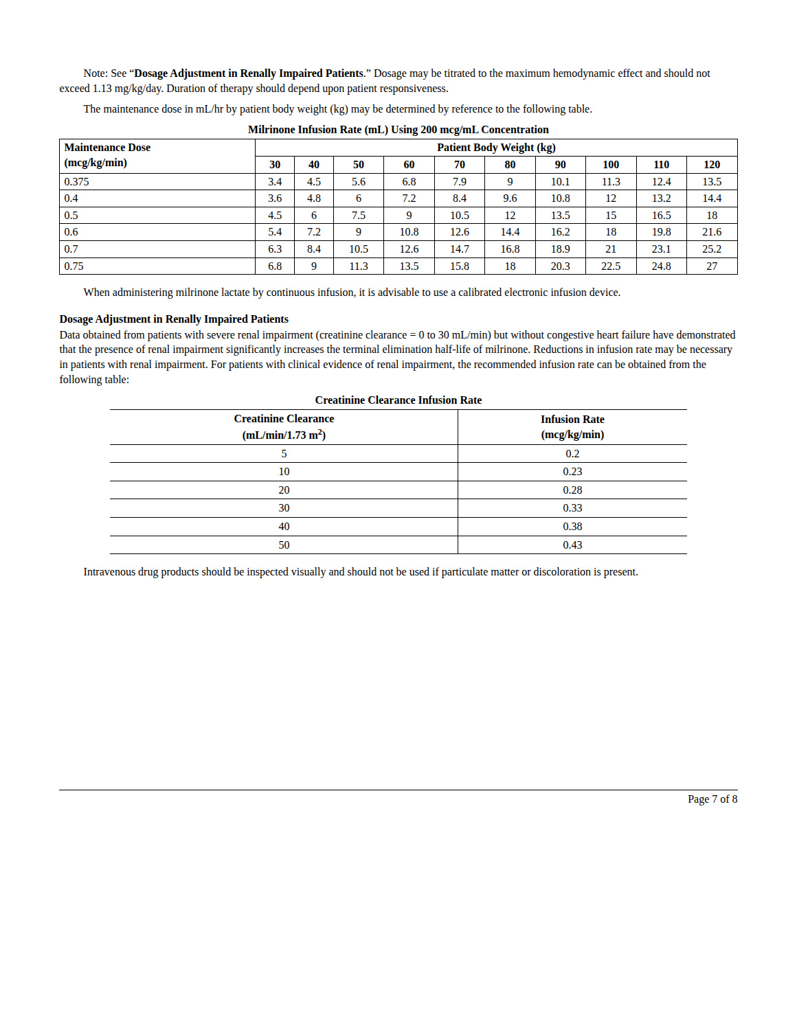Note: See “Dosage Adjustment in Renally Impaired Patients.” Dosage may be titrated to the maximum hemodynamic effect and should not exceed 1.13 mg/kg/day. Duration of therapy should depend upon patient responsiveness.
The maintenance dose in mL/hr by patient body weight (kg) may be determined by reference to the following table.
Milrinone Infusion Rate (mL) Using 200 mcg/mL Concentration
| Maintenance Dose (mcg/kg/min) | Patient Body Weight (kg) |
| --- | --- |
| 30 | 40 | 50 | 60 | 70 | 80 | 90 | 100 | 110 | 120 |
| 0.375 | 3.4 | 4.5 | 5.6 | 6.8 | 7.9 | 9 | 10.1 | 11.3 | 12.4 | 13.5 |
| 0.4 | 3.6 | 4.8 | 6 | 7.2 | 8.4 | 9.6 | 10.8 | 12 | 13.2 | 14.4 |
| 0.5 | 4.5 | 6 | 7.5 | 9 | 10.5 | 12 | 13.5 | 15 | 16.5 | 18 |
| 0.6 | 5.4 | 7.2 | 9 | 10.8 | 12.6 | 14.4 | 16.2 | 18 | 19.8 | 21.6 |
| 0.7 | 6.3 | 8.4 | 10.5 | 12.6 | 14.7 | 16.8 | 18.9 | 21 | 23.1 | 25.2 |
| 0.75 | 6.8 | 9 | 11.3 | 13.5 | 15.8 | 18 | 20.3 | 22.5 | 24.8 | 27 |
When administering milrinone lactate by continuous infusion, it is advisable to use a calibrated electronic infusion device.
Dosage Adjustment in Renally Impaired Patients
Data obtained from patients with severe renal impairment (creatinine clearance = 0 to 30 mL/min) but without congestive heart failure have demonstrated that the presence of renal impairment significantly increases the terminal elimination half-life of milrinone. Reductions in infusion rate may be necessary in patients with renal impairment. For patients with clinical evidence of renal impairment, the recommended infusion rate can be obtained from the following table:
Creatinine Clearance Infusion Rate
| Creatinine Clearance (mL/min/1.73 m 2 ) | Infusion Rate (mcg/kg/min) |
| --- | --- |
| 5 | 0.2 |
| 10 | 0.23 |
| 20 | 0.28 |
| 30 | 0.33 |
| 40 | 0.38 |
| 50 | 0.43 |
Intravenous drug products should be inspected visually and should not be used if particulate matter or discoloration is present.
Page 7 of 8